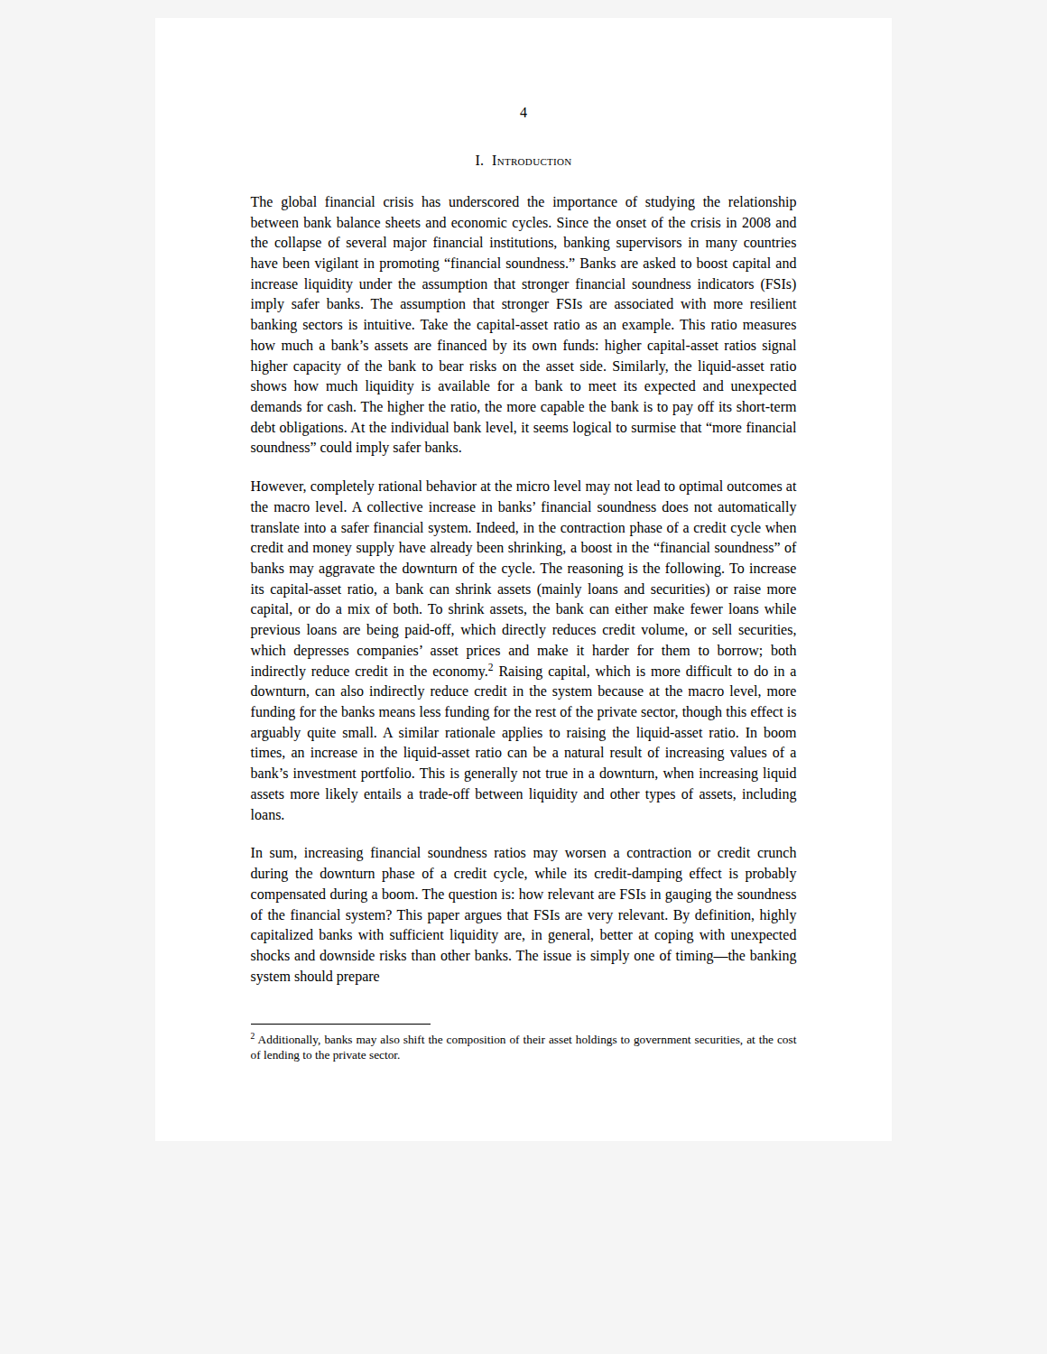4
I. Introduction
The global financial crisis has underscored the importance of studying the relationship between bank balance sheets and economic cycles. Since the onset of the crisis in 2008 and the collapse of several major financial institutions, banking supervisors in many countries have been vigilant in promoting “financial soundness.” Banks are asked to boost capital and increase liquidity under the assumption that stronger financial soundness indicators (FSIs) imply safer banks. The assumption that stronger FSIs are associated with more resilient banking sectors is intuitive. Take the capital-asset ratio as an example. This ratio measures how much a bank’s assets are financed by its own funds: higher capital-asset ratios signal higher capacity of the bank to bear risks on the asset side. Similarly, the liquid-asset ratio shows how much liquidity is available for a bank to meet its expected and unexpected demands for cash. The higher the ratio, the more capable the bank is to pay off its short-term debt obligations. At the individual bank level, it seems logical to surmise that “more financial soundness” could imply safer banks.
However, completely rational behavior at the micro level may not lead to optimal outcomes at the macro level. A collective increase in banks’ financial soundness does not automatically translate into a safer financial system. Indeed, in the contraction phase of a credit cycle when credit and money supply have already been shrinking, a boost in the “financial soundness” of banks may aggravate the downturn of the cycle. The reasoning is the following. To increase its capital-asset ratio, a bank can shrink assets (mainly loans and securities) or raise more capital, or do a mix of both. To shrink assets, the bank can either make fewer loans while previous loans are being paid-off, which directly reduces credit volume, or sell securities, which depresses companies’ asset prices and make it harder for them to borrow; both indirectly reduce credit in the economy.2 Raising capital, which is more difficult to do in a downturn, can also indirectly reduce credit in the system because at the macro level, more funding for the banks means less funding for the rest of the private sector, though this effect is arguably quite small. A similar rationale applies to raising the liquid-asset ratio. In boom times, an increase in the liquid-asset ratio can be a natural result of increasing values of a bank’s investment portfolio. This is generally not true in a downturn, when increasing liquid assets more likely entails a trade-off between liquidity and other types of assets, including loans.
In sum, increasing financial soundness ratios may worsen a contraction or credit crunch during the downturn phase of a credit cycle, while its credit-damping effect is probably compensated during a boom. The question is: how relevant are FSIs in gauging the soundness of the financial system? This paper argues that FSIs are very relevant. By definition, highly capitalized banks with sufficient liquidity are, in general, better at coping with unexpected shocks and downside risks than other banks. The issue is simply one of timing—the banking system should prepare
2 Additionally, banks may also shift the composition of their asset holdings to government securities, at the cost of lending to the private sector.